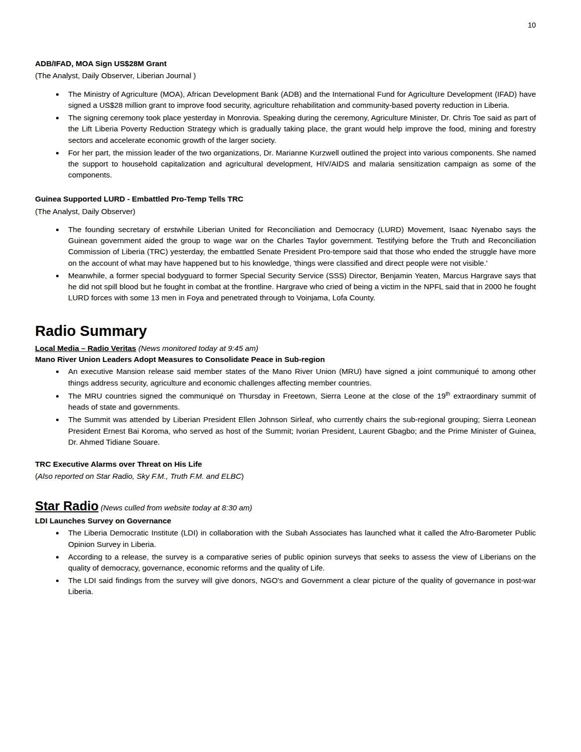10
ADB/IFAD, MOA Sign US$28M Grant
(The Analyst, Daily Observer, Liberian Journal )
The Ministry of Agriculture (MOA), African Development Bank (ADB) and the International Fund for Agriculture Development (IFAD) have signed a US$28 million grant to improve food security, agriculture rehabilitation and community-based poverty reduction in Liberia.
The signing ceremony took place yesterday in Monrovia. Speaking during the ceremony, Agriculture Minister, Dr. Chris Toe said as part of the Lift Liberia Poverty Reduction Strategy which is gradually taking place, the grant would help improve the food, mining and forestry sectors and accelerate economic growth of the larger society.
For her part, the mission leader of the two organizations, Dr. Marianne Kurzwell outlined the project into various components. She named the support to household capitalization and agricultural development, HIV/AIDS and malaria sensitization campaign as some of the components.
Guinea Supported LURD - Embattled Pro-Temp Tells TRC
(The Analyst, Daily Observer)
The founding secretary of erstwhile Liberian United for Reconciliation and Democracy (LURD) Movement, Isaac Nyenabo says the Guinean government aided the group to wage war on the Charles Taylor government. Testifying before the Truth and Reconciliation Commission of Liberia (TRC) yesterday, the embattled Senate President Pro-tempore said that those who ended the struggle have more on the account of what may have happened but to his knowledge, 'things were classified and direct people were not visible.'
Meanwhile, a former special bodyguard to former Special Security Service (SSS) Director, Benjamin Yeaten, Marcus Hargrave says that he did not spill blood but he fought in combat at the frontline. Hargrave who cried of being a victim in the NPFL said that in 2000 he fought LURD forces with some 13 men in Foya and penetrated through to Voinjama, Lofa County.
Radio Summary
Local Media – Radio Veritas (News monitored today at 9:45 am)
Mano River Union Leaders Adopt Measures to Consolidate Peace in Sub-region
An executive Mansion release said member states of the Mano River Union (MRU) have signed a joint communiqué to among other things address security, agriculture and economic challenges affecting member countries.
The MRU countries signed the communiqué on Thursday in Freetown, Sierra Leone at the close of the 19th extraordinary summit of heads of state and governments.
The Summit was attended by Liberian President Ellen Johnson Sirleaf, who currently chairs the sub-regional grouping; Sierra Leonean President Ernest Bai Koroma, who served as host of the Summit; Ivorian President, Laurent Gbagbo; and the Prime Minister of Guinea, Dr. Ahmed Tidiane Souare.
TRC Executive Alarms over Threat on His Life
(Also reported on Star Radio, Sky F.M., Truth F.M. and ELBC)
Star Radio
(News culled from website today at 8:30 am)
LDI Launches Survey on Governance
The Liberia Democratic Institute (LDI) in collaboration with the Subah Associates has launched what it called the Afro-Barometer Public Opinion Survey in Liberia.
According to a release, the survey is a comparative series of public opinion surveys that seeks to assess the view of Liberians on the quality of democracy, governance, economic reforms and the quality of Life.
The LDI said findings from the survey will give donors, NGO's and Government a clear picture of the quality of governance in post-war Liberia.